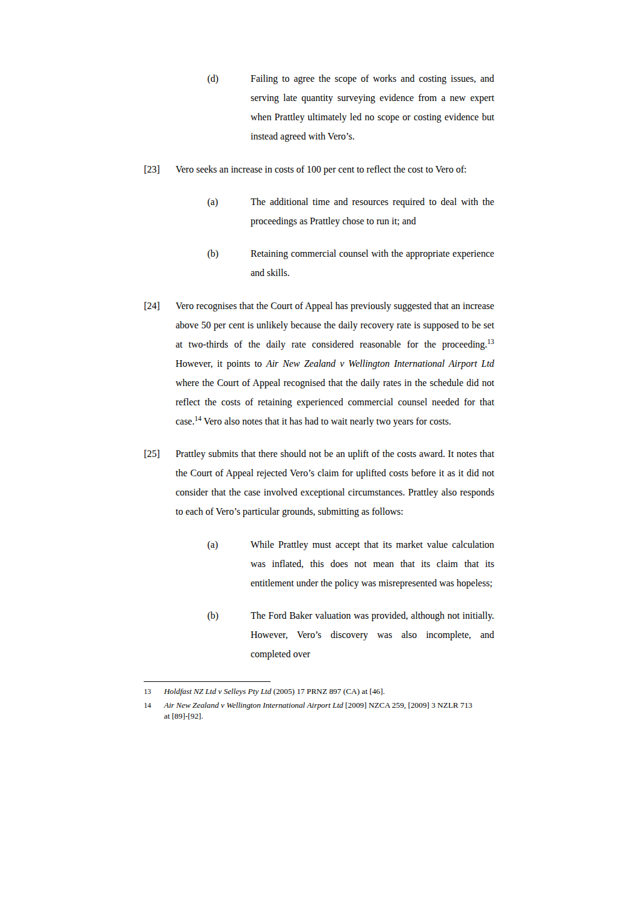(d)
Failing to agree the scope of works and costing issues, and serving late quantity surveying evidence from a new expert when Prattley ultimately led no scope or costing evidence but instead agreed with Vero’s.
[23]
Vero seeks an increase in costs of 100 per cent to reflect the cost to Vero of:
(a)
The additional time and resources required to deal with the proceedings as Prattley chose to run it; and
(b)
Retaining commercial counsel with the appropriate experience and skills.
[24]
Vero recognises that the Court of Appeal has previously suggested that an increase above 50 per cent is unlikely because the daily recovery rate is supposed to be set at two-thirds of the daily rate considered reasonable for the proceeding.13 However, it points to Air New Zealand v Wellington International Airport Ltd where the Court of Appeal recognised that the daily rates in the schedule did not reflect the costs of retaining experienced commercial counsel needed for that case.14 Vero also notes that it has had to wait nearly two years for costs.
[25]
Prattley submits that there should not be an uplift of the costs award. It notes that the Court of Appeal rejected Vero’s claim for uplifted costs before it as it did not consider that the case involved exceptional circumstances. Prattley also responds to each of Vero’s particular grounds, submitting as follows:
(a)
While Prattley must accept that its market value calculation was inflated, this does not mean that its claim that its entitlement under the policy was misrepresented was hopeless;
(b)
The Ford Baker valuation was provided, although not initially. However, Vero’s discovery was also incomplete, and completed over
13
Holdfast NZ Ltd v Selleys Pty Ltd (2005) 17 PRNZ 897 (CA) at [46].
14
Air New Zealand v Wellington International Airport Ltd [2009] NZCA 259, [2009] 3 NZLR 713 at [89]-[92].